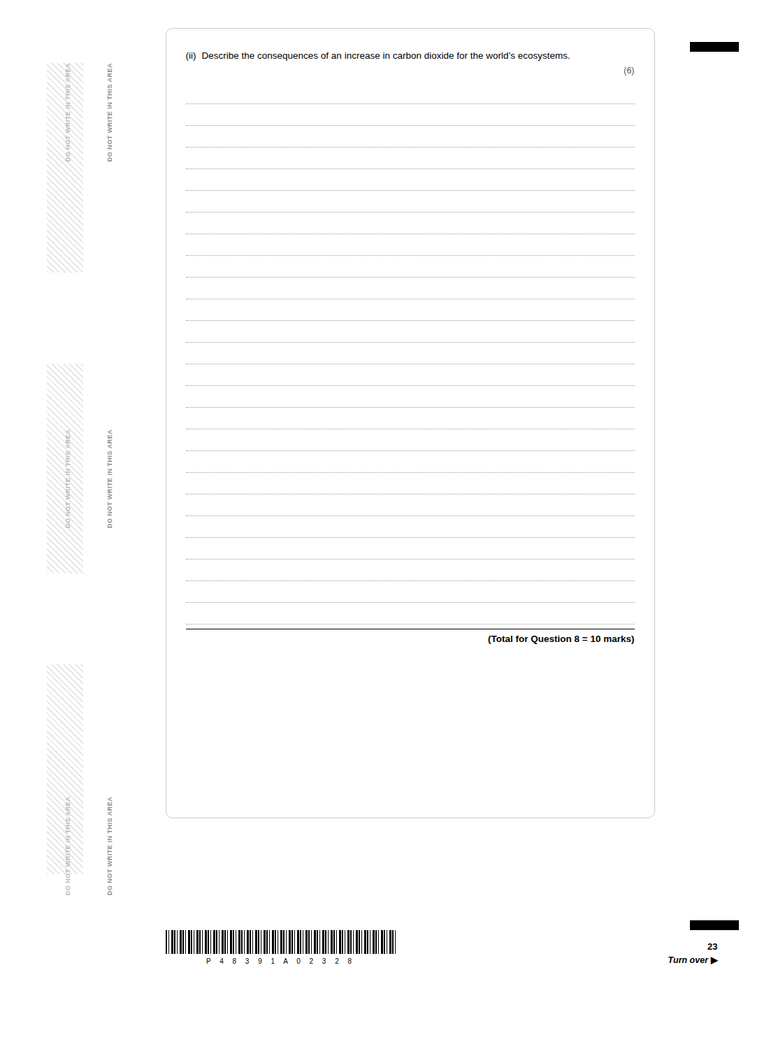DO NOT WRITE IN THIS AREA DO NOT WRITE IN THIS AREA DO NOT WRITE IN THIS AREA
DO NOT WRITE IN THIS AREA DO NOT WRITE IN THIS AREA DO NOT WRITE IN THIS AREA
(ii) Describe the consequences of an increase in carbon dioxide for the world’s ecosystems.
(6)
(Total for Question 8 = 10 marks)
P 4 8 3 9 1 A 0 2 3 2 8
23
Turn over ▶